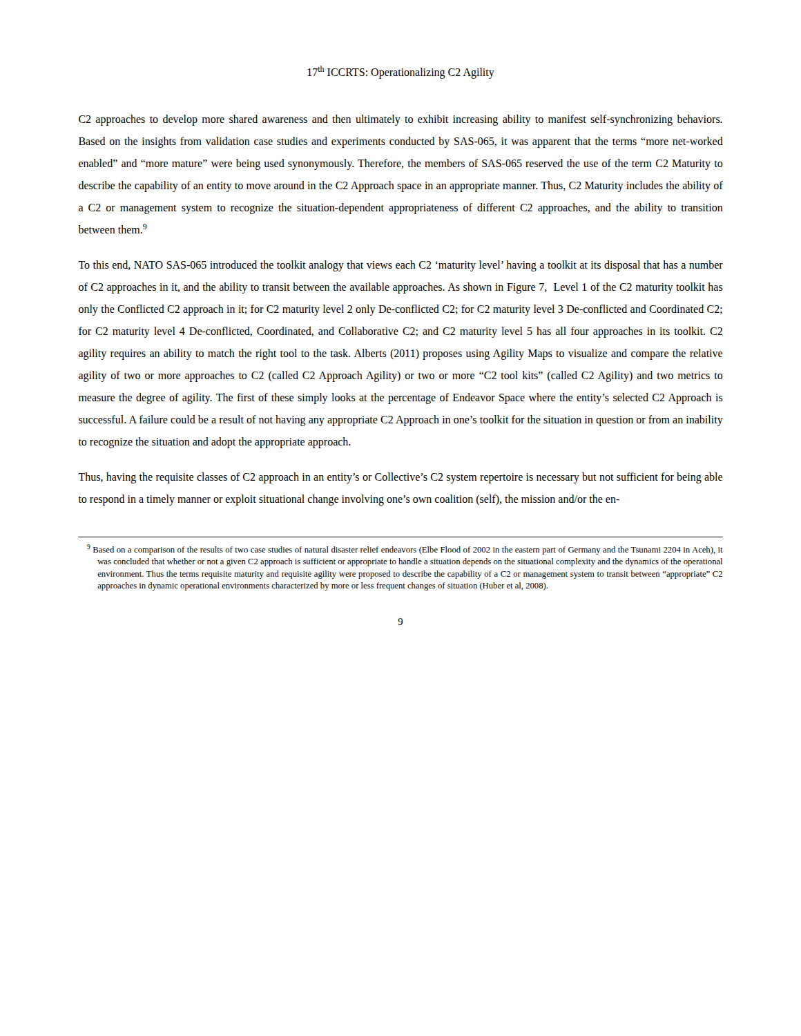17th ICCRTS: Operationalizing C2 Agility
C2 approaches to develop more shared awareness and then ultimately to exhibit increasing ability to manifest self-synchronizing behaviors. Based on the insights from validation case studies and experiments conducted by SAS-065, it was apparent that the terms “more net-worked enabled” and “more mature” were being used synonymously. Therefore, the members of SAS-065 reserved the use of the term C2 Maturity to describe the capability of an entity to move around in the C2 Approach space in an appropriate manner. Thus, C2 Maturity includes the ability of a C2 or management system to recognize the situation-dependent appropriateness of different C2 approaches, and the ability to transition between them.9
To this end, NATO SAS-065 introduced the toolkit analogy that views each C2 ‘maturity level’ having a toolkit at its disposal that has a number of C2 approaches in it, and the ability to transit between the available approaches. As shown in Figure 7, Level 1 of the C2 maturity toolkit has only the Conflicted C2 approach in it; for C2 maturity level 2 only De-conflicted C2; for C2 maturity level 3 De-conflicted and Coordinated C2; for C2 maturity level 4 De-conflicted, Coordinated, and Collaborative C2; and C2 maturity level 5 has all four approaches in its toolkit. C2 agility requires an ability to match the right tool to the task. Alberts (2011) proposes using Agility Maps to visualize and compare the relative agility of two or more approaches to C2 (called C2 Approach Agility) or two or more “C2 tool kits” (called C2 Agility) and two metrics to measure the degree of agility. The first of these simply looks at the percentage of Endeavor Space where the entity’s selected C2 Approach is successful. A failure could be a result of not having any appropriate C2 Approach in one’s toolkit for the situation in question or from an inability to recognize the situation and adopt the appropriate approach.
Thus, having the requisite classes of C2 approach in an entity’s or Collective’s C2 system repertoire is necessary but not sufficient for being able to respond in a timely manner or exploit situational change involving one’s own coalition (self), the mission and/or the en-
9 Based on a comparison of the results of two case studies of natural disaster relief endeavors (Elbe Flood of 2002 in the eastern part of Germany and the Tsunami 2204 in Aceh), it was concluded that whether or not a given C2 approach is sufficient or appropriate to handle a situation depends on the situational complexity and the dynamics of the operational environment. Thus the terms requisite maturity and requisite agility were proposed to describe the capability of a C2 or management system to transit between “appropriate” C2 approaches in dynamic operational environments characterized by more or less frequent changes of situation (Huber et al, 2008).
9